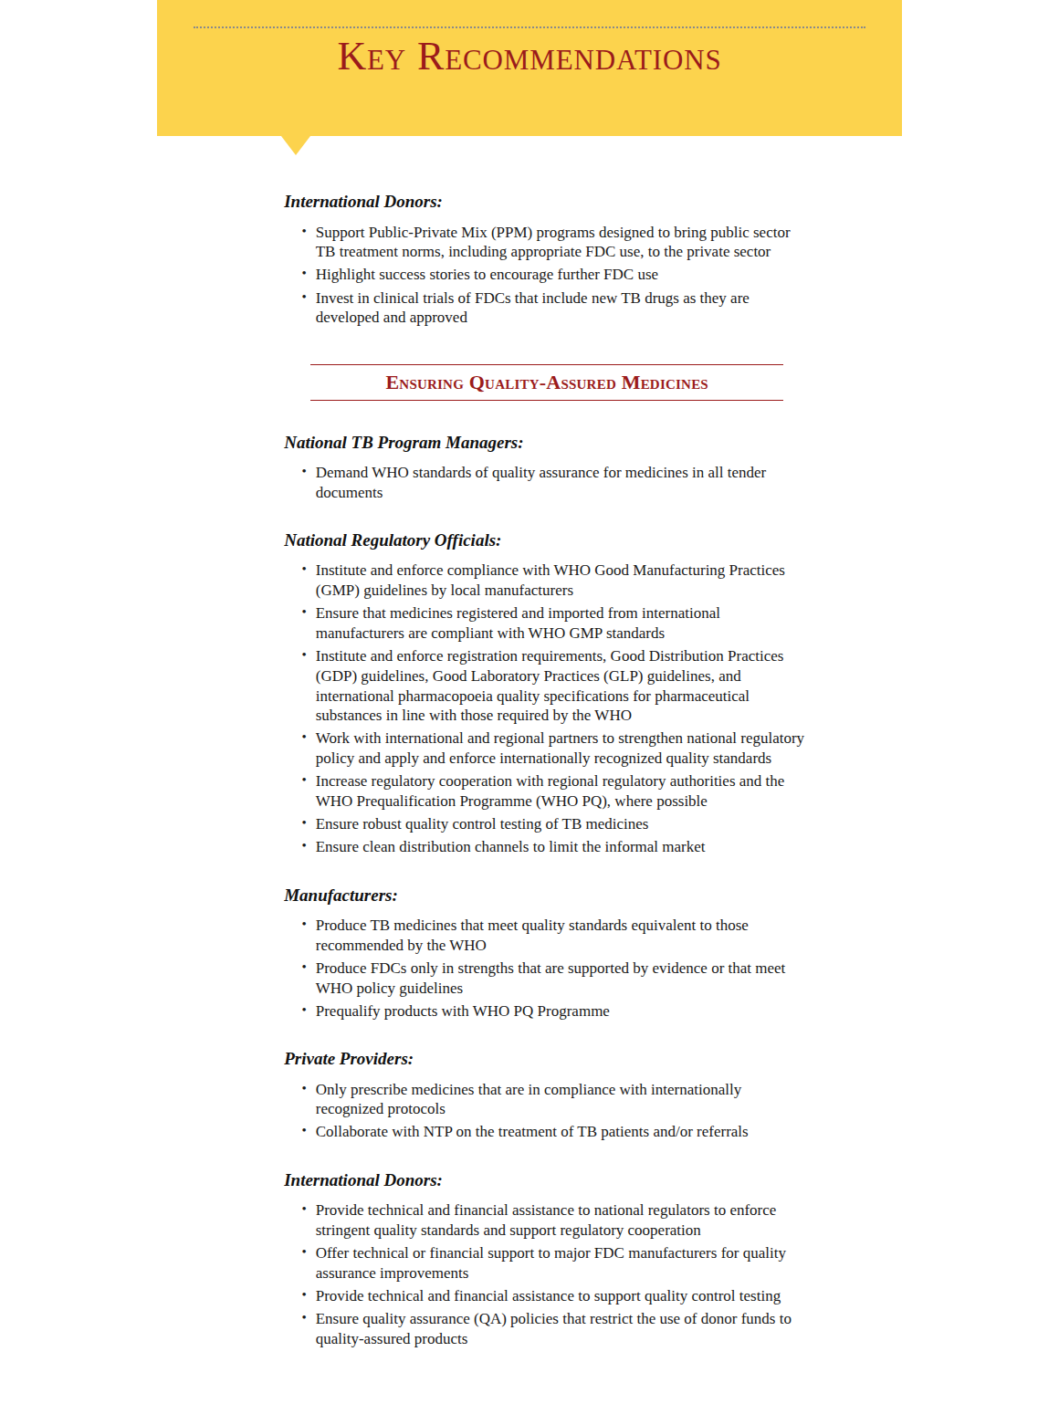Key Recommendations
International Donors:
Support Public-Private Mix (PPM) programs designed to bring public sector TB treatment norms, including appropriate FDC use, to the private sector
Highlight success stories to encourage further FDC use
Invest in clinical trials of FDCs that include new TB drugs as they are developed and approved
Ensuring Quality-Assured Medicines
National TB Program Managers:
Demand WHO standards of quality assurance for medicines in all tender documents
National Regulatory Officials:
Institute and enforce compliance with WHO Good Manufacturing Practices (GMP) guidelines by local manufacturers
Ensure that medicines registered and imported from international manufacturers are compliant with WHO GMP standards
Institute and enforce registration requirements, Good Distribution Practices (GDP) guidelines, Good Laboratory Practices (GLP) guidelines, and international pharmacopoeia quality specifications for pharmaceutical substances in line with those required by the WHO
Work with international and regional partners to strengthen national regulatory policy and apply and enforce internationally recognized quality standards
Increase regulatory cooperation with regional regulatory authorities and the WHO Prequalification Programme (WHO PQ), where possible
Ensure robust quality control testing of TB medicines
Ensure clean distribution channels to limit the informal market
Manufacturers:
Produce TB medicines that meet quality standards equivalent to those recommended by the WHO
Produce FDCs only in strengths that are supported by evidence or that meet WHO policy guidelines
Prequalify products with WHO PQ Programme
Private Providers:
Only prescribe medicines that are in compliance with internationally recognized protocols
Collaborate with NTP on the treatment of TB patients and/or referrals
International Donors:
Provide technical and financial assistance to national regulators to enforce stringent quality standards and support regulatory cooperation
Offer technical or financial support to major FDC manufacturers for quality assurance improvements
Provide technical and financial assistance to support quality control testing
Ensure quality assurance (QA) policies that restrict the use of donor funds to quality-assured products